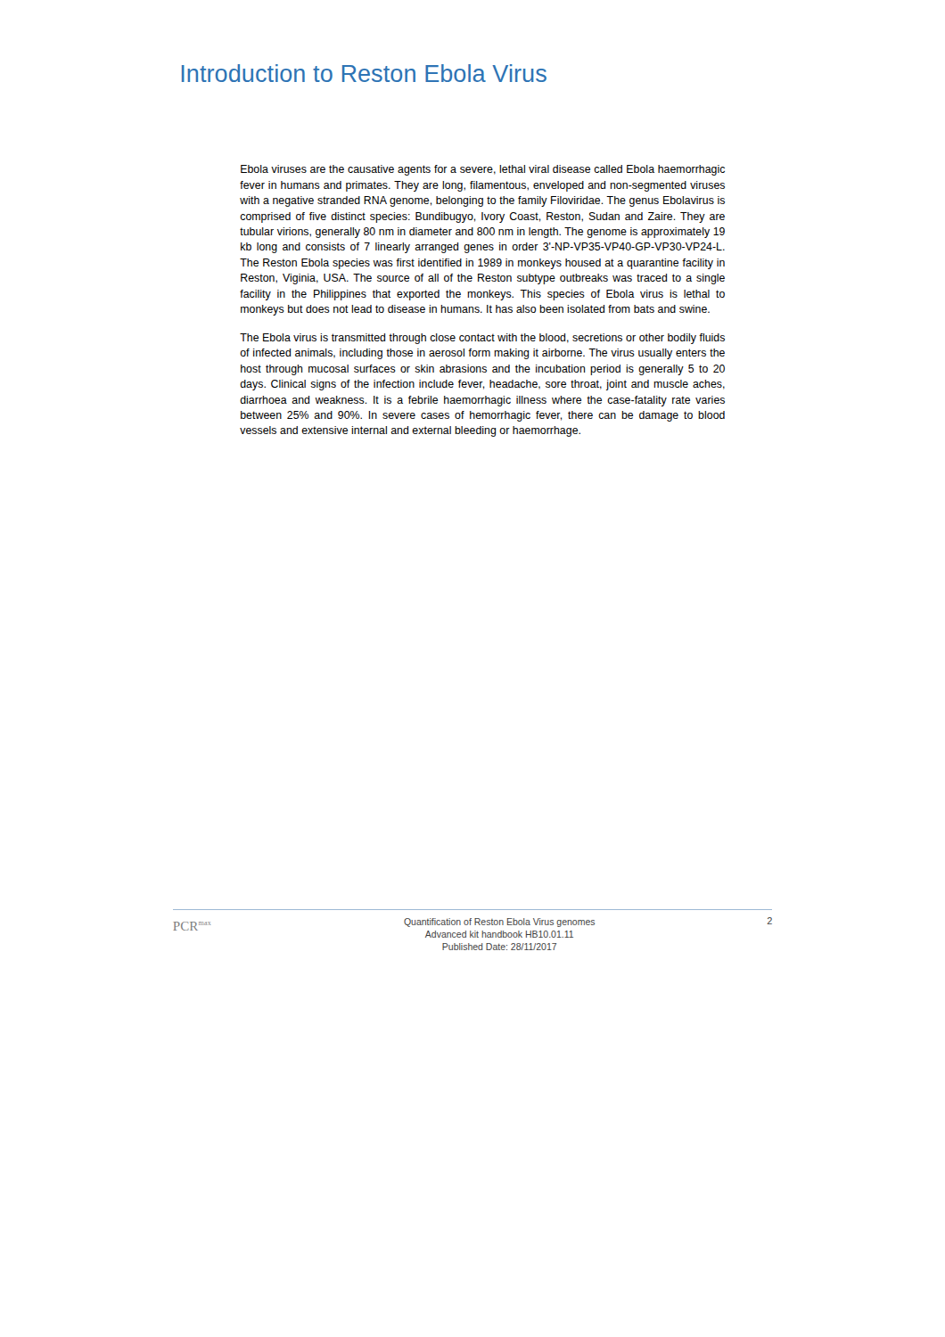Introduction to Reston Ebola Virus
Ebola viruses are the causative agents for a severe, lethal viral disease called Ebola haemorrhagic fever in humans and primates. They are long, filamentous, enveloped and non-segmented viruses with a negative stranded RNA genome, belonging to the family Filoviridae. The genus Ebolavirus is comprised of five distinct species: Bundibugyo, Ivory Coast, Reston, Sudan and Zaire. They are tubular virions, generally 80 nm in diameter and 800 nm in length. The genome is approximately 19 kb long and consists of 7 linearly arranged genes in order 3'-NP-VP35-VP40-GP-VP30-VP24-L. The Reston Ebola species was first identified in 1989 in monkeys housed at a quarantine facility in Reston, Viginia, USA. The source of all of the Reston subtype outbreaks was traced to a single facility in the Philippines that exported the monkeys. This species of Ebola virus is lethal to monkeys but does not lead to disease in humans. It has also been isolated from bats and swine.
The Ebola virus is transmitted through close contact with the blood, secretions or other bodily fluids of infected animals, including those in aerosol form making it airborne. The virus usually enters the host through mucosal surfaces or skin abrasions and the incubation period is generally 5 to 20 days. Clinical signs of the infection include fever, headache, sore throat, joint and muscle aches, diarrhoea and weakness. It is a febrile haemorrhagic illness where the case-fatality rate varies between 25% and 90%. In severe cases of hemorrhagic fever, there can be damage to blood vessels and extensive internal and external bleeding or haemorrhage.
PCRmax
Quantification of Reston Ebola Virus genomes
Advanced kit handbook HB10.01.11
Published Date: 28/11/2017
2